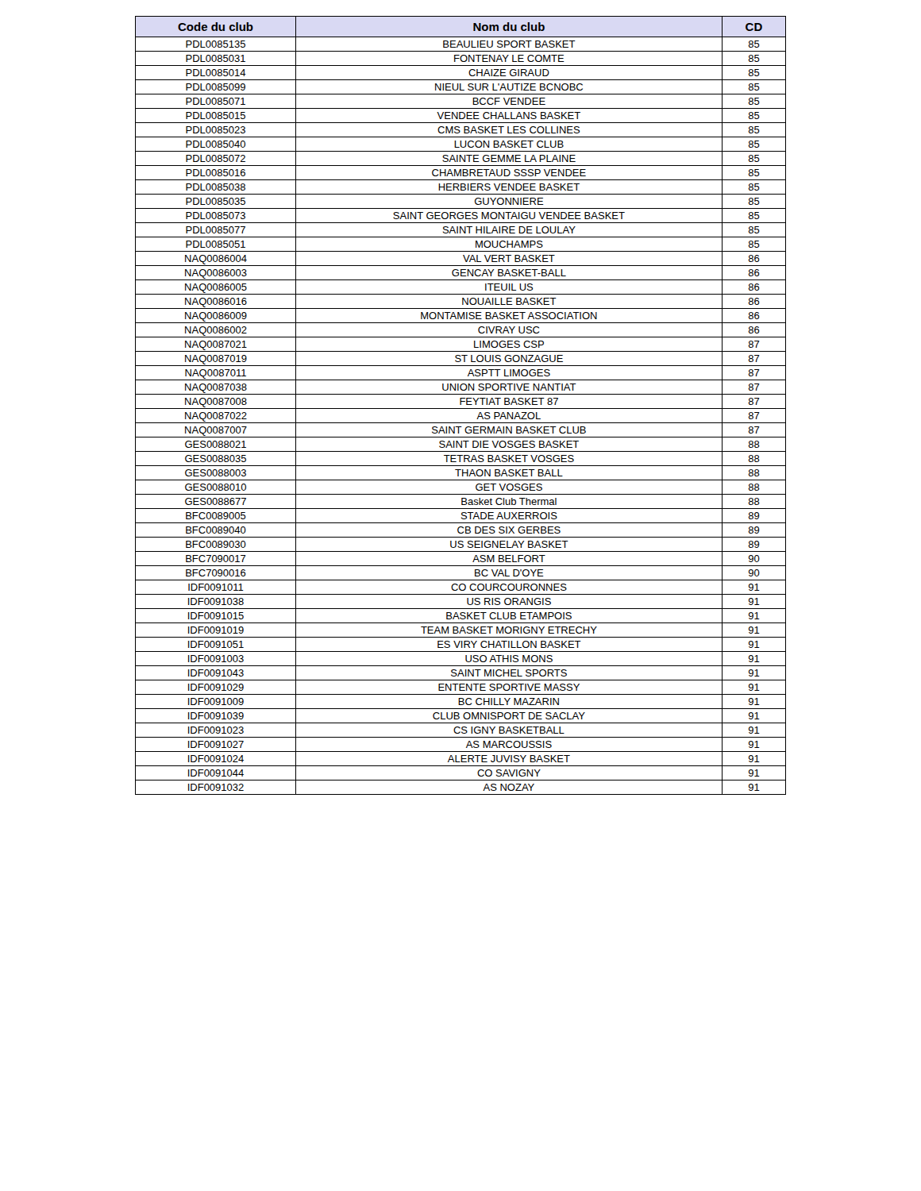Liste des clubs
| Code du club | Nom du club | CD |
| --- | --- | --- |
| PDL0085135 | BEAULIEU SPORT BASKET | 85 |
| PDL0085031 | FONTENAY LE COMTE | 85 |
| PDL0085014 | CHAIZE GIRAUD | 85 |
| PDL0085099 | NIEUL SUR L'AUTIZE BCNOBC | 85 |
| PDL0085071 | BCCF VENDEE | 85 |
| PDL0085015 | VENDEE CHALLANS BASKET | 85 |
| PDL0085023 | CMS BASKET LES COLLINES | 85 |
| PDL0085040 | LUCON BASKET CLUB | 85 |
| PDL0085072 | SAINTE GEMME LA PLAINE | 85 |
| PDL0085016 | CHAMBRETAUD SSSP VENDEE | 85 |
| PDL0085038 | HERBIERS VENDEE BASKET | 85 |
| PDL0085035 | GUYONNIERE | 85 |
| PDL0085073 | SAINT GEORGES MONTAIGU VENDEE BASKET | 85 |
| PDL0085077 | SAINT HILAIRE DE LOULAY | 85 |
| PDL0085051 | MOUCHAMPS | 85 |
| NAQ0086004 | VAL VERT BASKET | 86 |
| NAQ0086003 | GENCAY BASKET-BALL | 86 |
| NAQ0086005 | ITEUIL US | 86 |
| NAQ0086016 | NOUAILLE BASKET | 86 |
| NAQ0086009 | MONTAMISE BASKET ASSOCIATION | 86 |
| NAQ0086002 | CIVRAY USC | 86 |
| NAQ0087021 | LIMOGES CSP | 87 |
| NAQ0087019 | ST LOUIS GONZAGUE | 87 |
| NAQ0087011 | ASPTT LIMOGES | 87 |
| NAQ0087038 | UNION SPORTIVE NANTIAT | 87 |
| NAQ0087008 | FEYTIAT BASKET 87 | 87 |
| NAQ0087022 | AS PANAZOL | 87 |
| NAQ0087007 | SAINT GERMAIN BASKET CLUB | 87 |
| GES0088021 | SAINT DIE VOSGES BASKET | 88 |
| GES0088035 | TETRAS BASKET VOSGES | 88 |
| GES0088003 | THAON BASKET BALL | 88 |
| GES0088010 | GET VOSGES | 88 |
| GES0088677 | Basket Club Thermal | 88 |
| BFC0089005 | STADE AUXERROIS | 89 |
| BFC0089040 | CB DES SIX GERBES | 89 |
| BFC0089030 | US SEIGNELAY BASKET | 89 |
| BFC7090017 | ASM BELFORT | 90 |
| BFC7090016 | BC VAL D'OYE | 90 |
| IDF0091011 | CO COURCOURONNES | 91 |
| IDF0091038 | US RIS ORANGIS | 91 |
| IDF0091015 | BASKET CLUB ETAMPOIS | 91 |
| IDF0091019 | TEAM BASKET MORIGNY ETRECHY | 91 |
| IDF0091051 | ES VIRY CHATILLON BASKET | 91 |
| IDF0091003 | USO ATHIS MONS | 91 |
| IDF0091043 | SAINT MICHEL SPORTS | 91 |
| IDF0091029 | ENTENTE SPORTIVE MASSY | 91 |
| IDF0091009 | BC CHILLY MAZARIN | 91 |
| IDF0091039 | CLUB OMNISPORT DE SACLAY | 91 |
| IDF0091023 | CS IGNY BASKETBALL | 91 |
| IDF0091027 | AS MARCOUSSIS | 91 |
| IDF0091024 | ALERTE JUVISY BASKET | 91 |
| IDF0091044 | CO SAVIGNY | 91 |
| IDF0091032 | AS NOZAY | 91 |